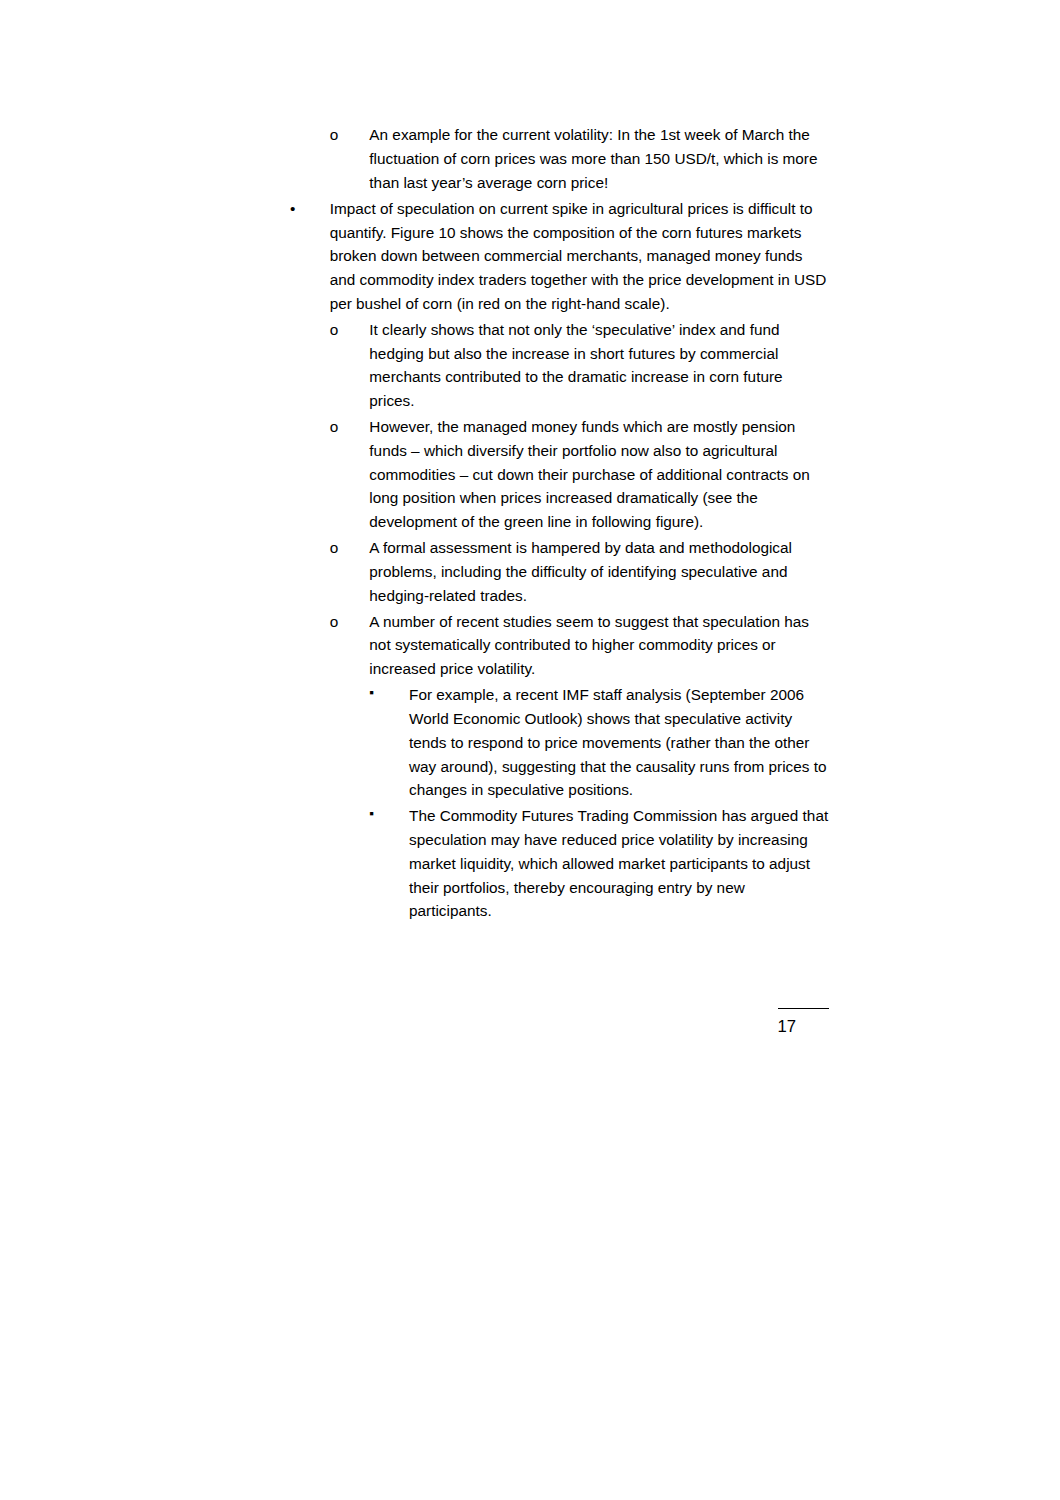An example for the current volatility: In the 1st week of March the fluctuation of corn prices was more than 150 USD/t, which is more than last year’s average corn price!
Impact of speculation on current spike in agricultural prices is difficult to quantify. Figure 10 shows the composition of the corn futures markets broken down between commercial merchants, managed money funds and commodity index traders together with the price development in USD per bushel of corn (in red on the right-hand scale).
It clearly shows that not only the ‘speculative’ index and fund hedging but also the increase in short futures by commercial merchants contributed to the dramatic increase in corn future prices.
However, the managed money funds which are mostly pension funds – which diversify their portfolio now also to agricultural commodities – cut down their purchase of additional contracts on long position when prices increased dramatically (see the development of the green line in following figure).
A formal assessment is hampered by data and methodological problems, including the difficulty of identifying speculative and hedging-related trades.
A number of recent studies seem to suggest that speculation has not systematically contributed to higher commodity prices or increased price volatility.
For example, a recent IMF staff analysis (September 2006 World Economic Outlook) shows that speculative activity tends to respond to price movements (rather than the other way around), suggesting that the causality runs from prices to changes in speculative positions.
The Commodity Futures Trading Commission has argued that speculation may have reduced price volatility by increasing market liquidity, which allowed market participants to adjust their portfolios, thereby encouraging entry by new participants.
17